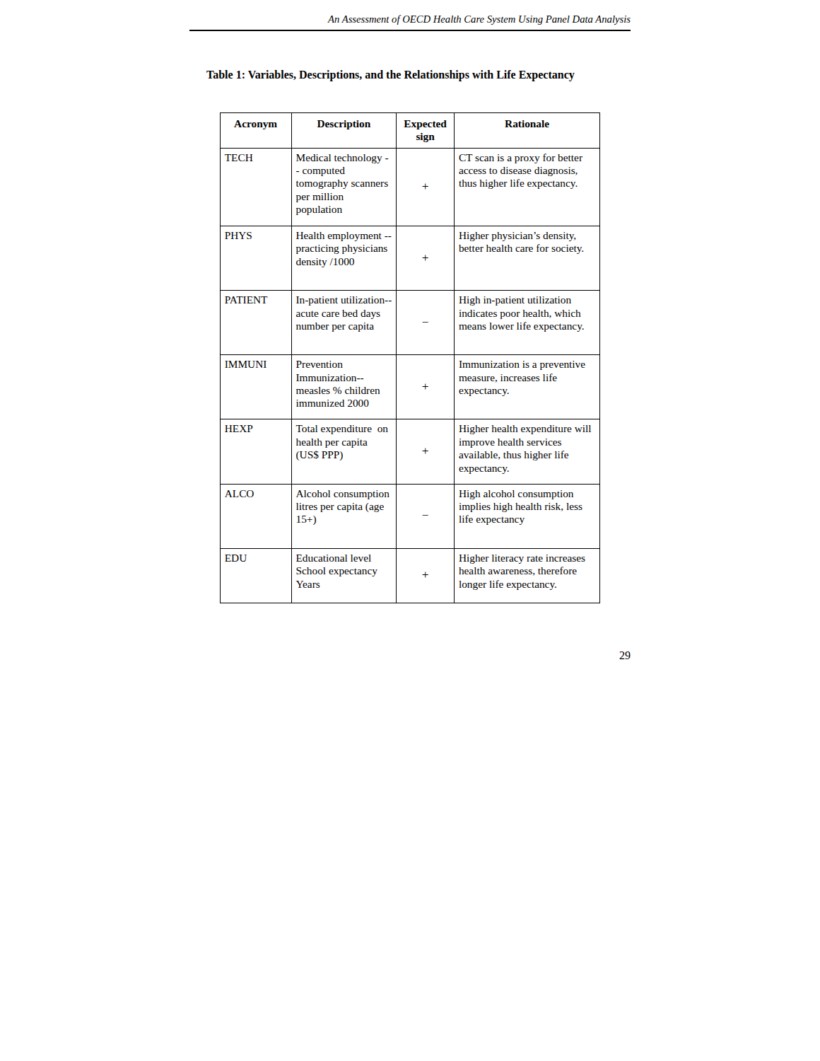An Assessment of OECD Health Care System Using Panel Data Analysis
Table 1: Variables, Descriptions, and the Relationships with Life Expectancy
| Acronym | Description | Expected sign | Rationale |
| --- | --- | --- | --- |
| TECH | Medical technology -- computed tomography scanners per million population | + | CT scan is a proxy for better access to disease diagnosis, thus higher life expectancy. |
| PHYS | Health employment -- practicing physicians density /1000 | + | Higher physician’s density, better health care for society. |
| PATIENT | In-patient utilization-- acute care bed days number per capita | − | High in-patient utilization indicates poor health, which means lower life expectancy. |
| IMMUNI | Prevention Immunization-- measles % children immunized 2000 | + | Immunization is a preventive measure, increases life expectancy. |
| HEXP | Total expenditure on health per capita (US$ PPP) | + | Higher health expenditure will improve health services available, thus higher life expectancy. |
| ALCO | Alcohol consumption litres per capita (age 15+) | − | High alcohol consumption implies high health risk, less life expectancy |
| EDU | Educational level School expectancy Years | + | Higher literacy rate increases health awareness, therefore longer life expectancy. |
29